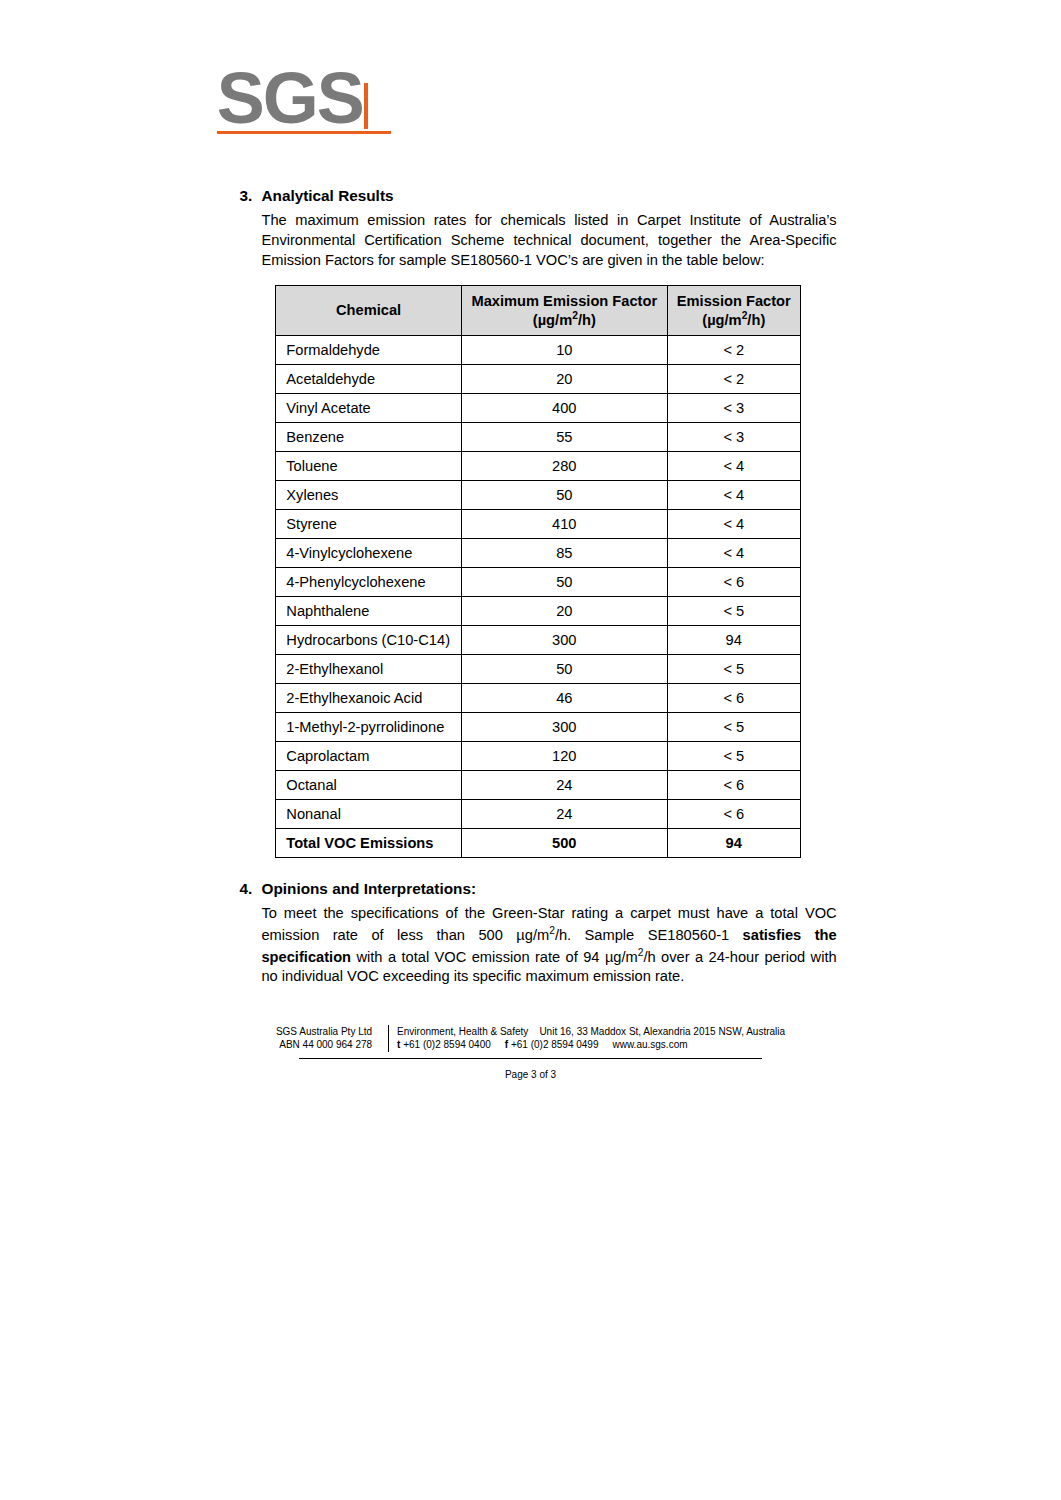SGS
3. Analytical Results
The maximum emission rates for chemicals listed in Carpet Institute of Australia’s Environmental Certification Scheme technical document, together the Area-Specific Emission Factors for sample SE180560-1 VOC’s are given in the table below:
| Chemical | Maximum Emission Factor (µg/m 2 /h) | Emission Factor (µg/m 2 /h) |
| --- | --- | --- |
| Formaldehyde | 10 | < 2 |
| Acetaldehyde | 20 | < 2 |
| Vinyl Acetate | 400 | < 3 |
| Benzene | 55 | < 3 |
| Toluene | 280 | < 4 |
| Xylenes | 50 | < 4 |
| Styrene | 410 | < 4 |
| 4-Vinylcyclohexene | 85 | < 4 |
| 4-Phenylcyclohexene | 50 | < 6 |
| Naphthalene | 20 | < 5 |
| Hydrocarbons (C10-C14) | 300 | 94 |
| 2-Ethylhexanol | 50 | < 5 |
| 2-Ethylhexanoic Acid | 46 | < 6 |
| 1-Methyl-2-pyrrolidinone | 300 | < 5 |
| Caprolactam | 120 | < 5 |
| Octanal | 24 | < 6 |
| Nonanal | 24 | < 6 |
| Total VOC Emissions | 500 | 94 |
4. Opinions and Interpretations:
To meet the specifications of the Green-Star rating a carpet must have a total VOC emission rate of less than 500 µg/m2/h. Sample SE180560-1 satisfies the specification with a total VOC emission rate of 94 µg/m2/h over a 24-hour period with no individual VOC exceeding its specific maximum emission rate.
SGS Australia Pty Ltd
ABN 44 000 964 278
Environment, Health & Safety Unit 16, 33 Maddox St, Alexandria 2015 NSW, Australia
t +61 (0)2 8594 0400 f +61 (0)2 8594 0499 www.au.sgs.com
Page 3 of 3